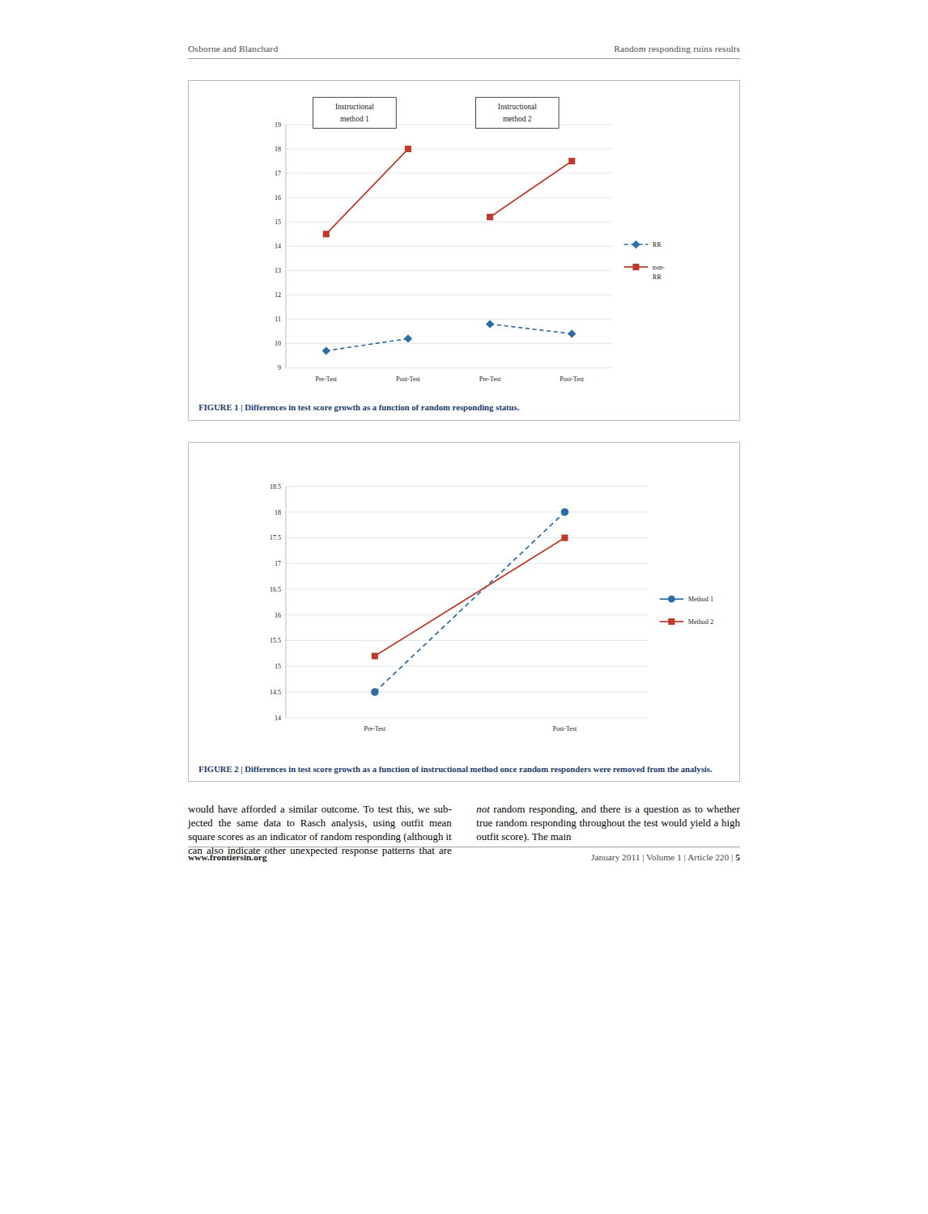Osborne and Blanchard
Random responding ruins results
9 10 11 12 13 14 15 16 17 18 19 Pre-Test Post-Test Pre-Test Post-Test Instructional method 1 Instructional method 2 RR non- RR
FIGURE 1 | Differences in test score growth as a function of random responding status.
14 14.5 15 15.5 16 16.5 17 17.5 18 18.5 Pre-Test Post-Test Method 1 Method 2
FIGURE 2 | Differences in test score growth as a function of instructional method once random responders were removed from the analysis.
would have afforded a similar outcome. To test this, we subjected the same data to Rasch analysis, using outfit mean square scores as an indicator of random responding (although it can also indicate other unexpected response patterns that are not random responding, and there is a question as to whether true random responding throughout the test would yield a high outfit score). The main
www.frontiersin.org
January 2011 | Volume 1 | Article 220 | 5